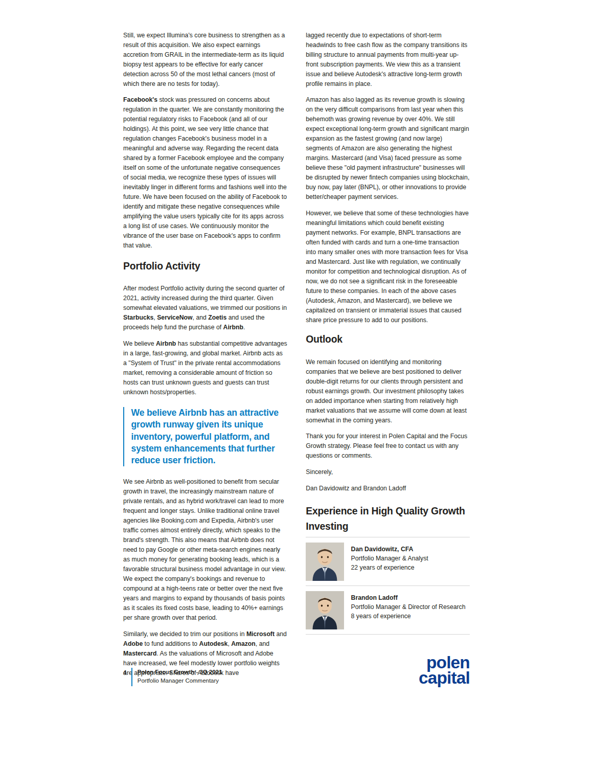Still, we expect Illumina's core business to strengthen as a result of this acquisition. We also expect earnings accretion from GRAIL in the intermediate-term as its liquid biopsy test appears to be effective for early cancer detection across 50 of the most lethal cancers (most of which there are no tests for today).
Facebook's stock was pressured on concerns about regulation in the quarter. We are constantly monitoring the potential regulatory risks to Facebook (and all of our holdings). At this point, we see very little chance that regulation changes Facebook's business model in a meaningful and adverse way. Regarding the recent data shared by a former Facebook employee and the company itself on some of the unfortunate negative consequences of social media, we recognize these types of issues will inevitably linger in different forms and fashions well into the future. We have been focused on the ability of Facebook to identify and mitigate these negative consequences while amplifying the value users typically cite for its apps across a long list of use cases. We continuously monitor the vibrance of the user base on Facebook's apps to confirm that value.
Portfolio Activity
After modest Portfolio activity during the second quarter of 2021, activity increased during the third quarter. Given somewhat elevated valuations, we trimmed our positions in Starbucks, ServiceNow, and Zoetis and used the proceeds help fund the purchase of Airbnb.
We believe Airbnb has substantial competitive advantages in a large, fast-growing, and global market. Airbnb acts as a "System of Trust" in the private rental accommodations market, removing a considerable amount of friction so hosts can trust unknown guests and guests can trust unknown hosts/properties.
We believe Airbnb has an attractive growth runway given its unique inventory, powerful platform, and system enhancements that further reduce user friction.
We see Airbnb as well-positioned to benefit from secular growth in travel, the increasingly mainstream nature of private rentals, and as hybrid work/travel can lead to more frequent and longer stays. Unlike traditional online travel agencies like Booking.com and Expedia, Airbnb's user traffic comes almost entirely directly, which speaks to the brand's strength. This also means that Airbnb does not need to pay Google or other meta-search engines nearly as much money for generating booking leads, which is a favorable structural business model advantage in our view. We expect the company's bookings and revenue to compound at a high-teens rate or better over the next five years and margins to expand by thousands of basis points as it scales its fixed costs base, leading to 40%+ earnings per share growth over that period.
Similarly, we decided to trim our positions in Microsoft and Adobe to fund additions to Autodesk, Amazon, and Mastercard. As the valuations of Microsoft and Adobe have increased, we feel modestly lower portfolio weights are appropriate. Shares of Autodesk have
lagged recently due to expectations of short-term headwinds to free cash flow as the company transitions its billing structure to annual payments from multi-year up-front subscription payments. We view this as a transient issue and believe Autodesk's attractive long-term growth profile remains in place.
Amazon has also lagged as its revenue growth is slowing on the very difficult comparisons from last year when this behemoth was growing revenue by over 40%. We still expect exceptional long-term growth and significant margin expansion as the fastest growing (and now large) segments of Amazon are also generating the highest margins. Mastercard (and Visa) faced pressure as some believe these "old payment infrastructure" businesses will be disrupted by newer fintech companies using blockchain, buy now, pay later (BNPL), or other innovations to provide better/cheaper payment services.
However, we believe that some of these technologies have meaningful limitations which could benefit existing payment networks. For example, BNPL transactions are often funded with cards and turn a one-time transaction into many smaller ones with more transaction fees for Visa and Mastercard. Just like with regulation, we continually monitor for competition and technological disruption. As of now, we do not see a significant risk in the foreseeable future to these companies. In each of the above cases (Autodesk, Amazon, and Mastercard), we believe we capitalized on transient or immaterial issues that caused share price pressure to add to our positions.
Outlook
We remain focused on identifying and monitoring companies that we believe are best positioned to deliver double-digit returns for our clients through persistent and robust earnings growth. Our investment philosophy takes on added importance when starting from relatively high market valuations that we assume will come down at least somewhat in the coming years.
Thank you for your interest in Polen Capital and the Focus Growth strategy. Please feel free to contact us with any questions or comments.
Sincerely,
Dan Davidowitz and Brandon Ladoff
Experience in High Quality Growth Investing
Dan Davidowitz, CFA
Portfolio Manager & Analyst
22 years of experience
Brandon Ladoff
Portfolio Manager & Director of Research
8 years of experience
4
Polen Focus Growth - 3Q 2021
Portfolio Manager Commentary
polen
capital